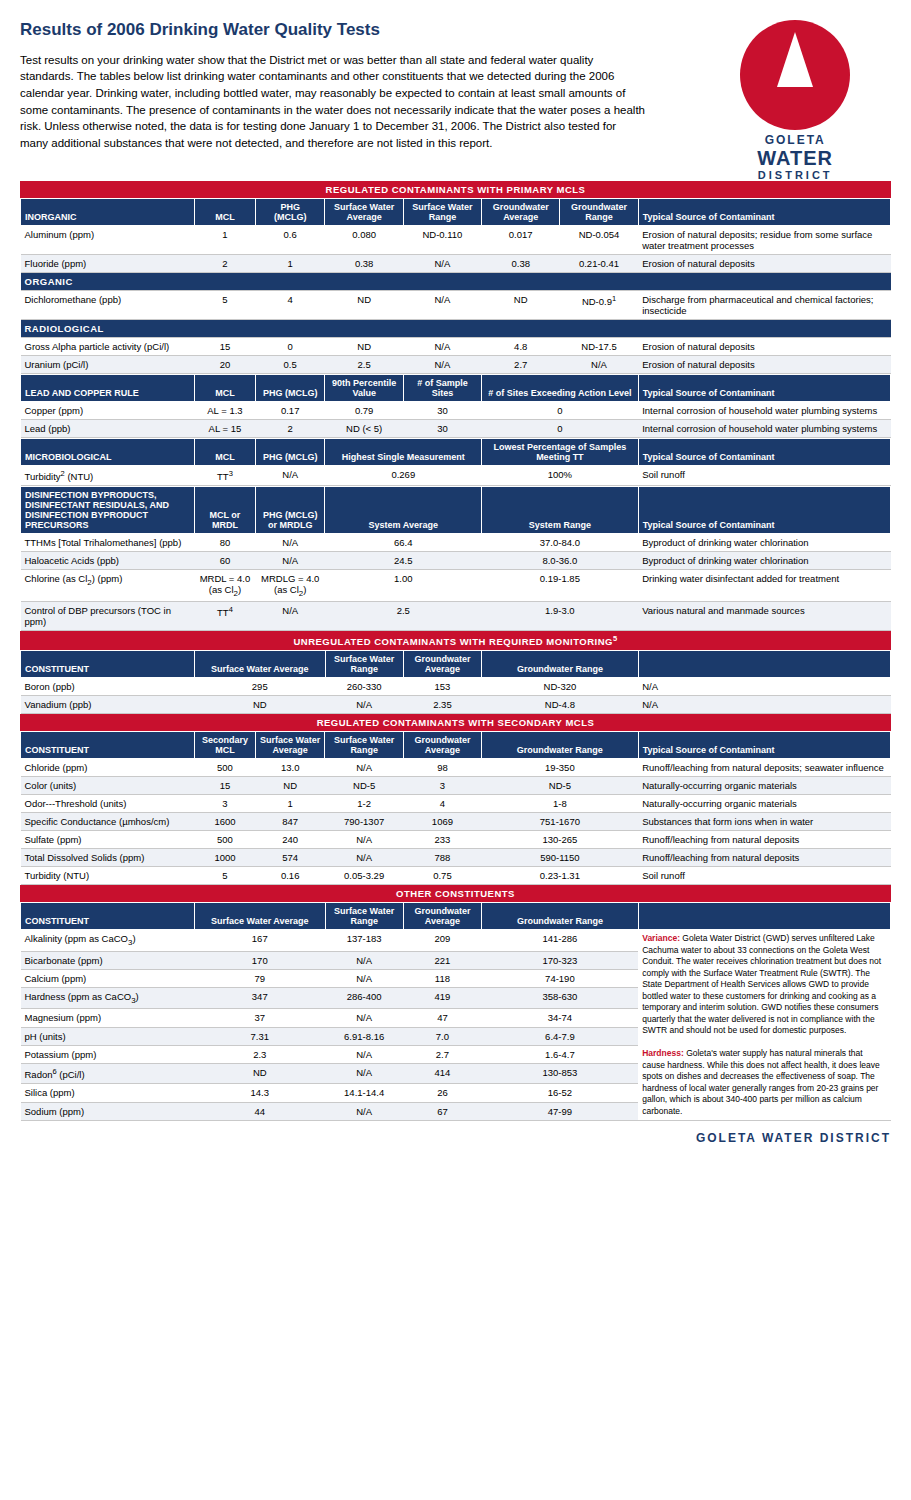GOLETA
WATER
DISTRICT
Results of 2006 Drinking Water Quality Tests
Test results on your drinking water show that the District met or was better than all state and federal water quality standards. The tables below list drinking water contaminants and other constituents that we detected during the 2006 calendar year. Drinking water, including bottled water, may reasonably be expected to contain at least small amounts of some contaminants. The presence of contaminants in the water does not necessarily indicate that the water poses a health risk. Unless otherwise noted, the data is for testing done January 1 to December 31, 2006. The District also tested for many additional substances that were not detected, and therefore are not listed in this report.
REGULATED CONTAMINANTS WITH PRIMARY MCLS
| INORGANIC | MCL | PHG (MCLG) | Surface Water Average | Surface Water Range | Groundwater Average | Groundwater Range | Typical Source of Contaminant |
| --- | --- | --- | --- | --- | --- | --- | --- |
| Aluminum (ppm) | 1 | 0.6 | 0.080 | ND-0.110 | 0.017 | ND-0.054 | Erosion of natural deposits; residue from some surface water treatment processes |
| Fluoride (ppm) | 2 | 1 | 0.38 | N/A | 0.38 | 0.21-0.41 | Erosion of natural deposits |
| ORGANIC |
| Dichloromethane (ppb) | 5 | 4 | ND | N/A | ND | ND-0.9 1 | Discharge from pharmaceutical and chemical factories; insecticide |
| RADIOLOGICAL |
| Gross Alpha particle activity (pCi/l) | 15 | 0 | ND | N/A | 4.8 | ND-17.5 | Erosion of natural deposits |
| Uranium (pCi/l) | 20 | 0.5 | 2.5 | N/A | 2.7 | N/A | Erosion of natural deposits |
| LEAD AND COPPER RULE | MCL | PHG (MCLG) | 90th Percentile Value | # of Sample Sites | # of Sites Exceeding Action Level | Typical Source of Contaminant |
| --- | --- | --- | --- | --- | --- | --- |
| Copper (ppm) | AL = 1.3 | 0.17 | 0.79 | 30 | 0 | Internal corrosion of household water plumbing systems |
| Lead (ppb) | AL = 15 | 2 | ND (< 5) | 30 | 0 | Internal corrosion of household water plumbing systems |
| MICROBIOLOGICAL | MCL | PHG (MCLG) | Highest Single Measurement | Lowest Percentage of Samples Meeting TT | Typical Source of Contaminant |
| --- | --- | --- | --- | --- | --- |
| Turbidity 2 (NTU) | TT 3 | N/A | 0.269 | 100% | Soil runoff |
| DISINFECTION BYPRODUCTS, DISINFECTANT RESIDUALS, AND DISINFECTION BYPRODUCT PRECURSORS | MCL or MRDL | PHG (MCLG) or MRDLG | System Average | System Range | Typical Source of Contaminant |
| --- | --- | --- | --- | --- | --- |
| TTHMs [Total Trihalomethanes] (ppb) | 80 | N/A | 66.4 | 37.0-84.0 | Byproduct of drinking water chlorination |
| Haloacetic Acids (ppb) | 60 | N/A | 24.5 | 8.0-36.0 | Byproduct of drinking water chlorination |
| Chlorine (as Cl 2 ) (ppm) | MRDL = 4.0 (as Cl 2 ) | MRDLG = 4.0 (as Cl 2 ) | 1.00 | 0.19-1.85 | Drinking water disinfectant added for treatment |
| Control of DBP precursors (TOC in ppm) | TT 4 | N/A | 2.5 | 1.9-3.0 | Various natural and manmade sources |
UNREGULATED CONTAMINANTS WITH REQUIRED MONITORING 5
| CONSTITUENT | Surface Water Average | Surface Water Range | Groundwater Average | Groundwater Range | |
| --- | --- | --- | --- | --- | --- |
| Boron (ppb) | 295 | 260-330 | 153 | ND-320 | N/A |
| Vanadium (ppb) | ND | N/A | 2.35 | ND-4.8 | N/A |
REGULATED CONTAMINANTS WITH SECONDARY MCLS
| CONSTITUENT | Secondary MCL | Surface Water Average | Surface Water Range | Groundwater Average | Groundwater Range | Typical Source of Contaminant |
| --- | --- | --- | --- | --- | --- | --- |
| Chloride (ppm) | 500 | 13.0 | N/A | 98 | 19-350 | Runoff/leaching from natural deposits; seawater influence |
| Color (units) | 15 | ND | ND-5 | 3 | ND-5 | Naturally-occurring organic materials |
| Odor---Threshold (units) | 3 | 1 | 1-2 | 4 | 1-8 | Naturally-occurring organic materials |
| Specific Conductance (µmhos/cm) | 1600 | 847 | 790-1307 | 1069 | 751-1670 | Substances that form ions when in water |
| Sulfate (ppm) | 500 | 240 | N/A | 233 | 130-265 | Runoff/leaching from natural deposits |
| Total Dissolved Solids (ppm) | 1000 | 574 | N/A | 788 | 590-1150 | Runoff/leaching from natural deposits |
| Turbidity (NTU) | 5 | 0.16 | 0.05-3.29 | 0.75 | 0.23-1.31 | Soil runoff |
OTHER CONSTITUENTS
| CONSTITUENT | Surface Water Average | Surface Water Range | Groundwater Average | Groundwater Range | |
| --- | --- | --- | --- | --- | --- |
| Alkalinity (ppm as CaCO 3 ) | 167 | 137-183 | 209 | 141-286 | Variance: Goleta Water District (GWD) serves unfiltered Lake Cachuma water to about 33 connections on the Goleta West Conduit. The water receives chlorination treatment but does not comply with the Surface Water Treatment Rule (SWTR). The State Department of Health Services allows GWD to provide bottled water to these customers for drinking and cooking as a temporary and interim solution. GWD notifies these consumers quarterly that the water delivered is not in compliance with the SWTR and should not be used for domestic purposes. Hardness: Goleta's water supply has natural minerals that cause hardness. While this does not affect health, it does leave spots on dishes and decreases the effectiveness of soap. The hardness of local water generally ranges from 20-23 grains per gallon, which is about 340-400 parts per million as calcium carbonate. |
| Bicarbonate (ppm) | 170 | N/A | 221 | 170-323 |
| Calcium (ppm) | 79 | N/A | 118 | 74-190 |
| Hardness (ppm as CaCO 3 ) | 347 | 286-400 | 419 | 358-630 |
| Magnesium (ppm) | 37 | N/A | 47 | 34-74 |
| pH (units) | 7.31 | 6.91-8.16 | 7.0 | 6.4-7.9 |
| Potassium (ppm) | 2.3 | N/A | 2.7 | 1.6-4.7 |
| Radon 6 (pCi/l) | ND | N/A | 414 | 130-853 |
| Silica (ppm) | 14.3 | 14.1-14.4 | 26 | 16-52 |
| Sodium (ppm) | 44 | N/A | 67 | 47-99 |
GOLETA WATER DISTRICT